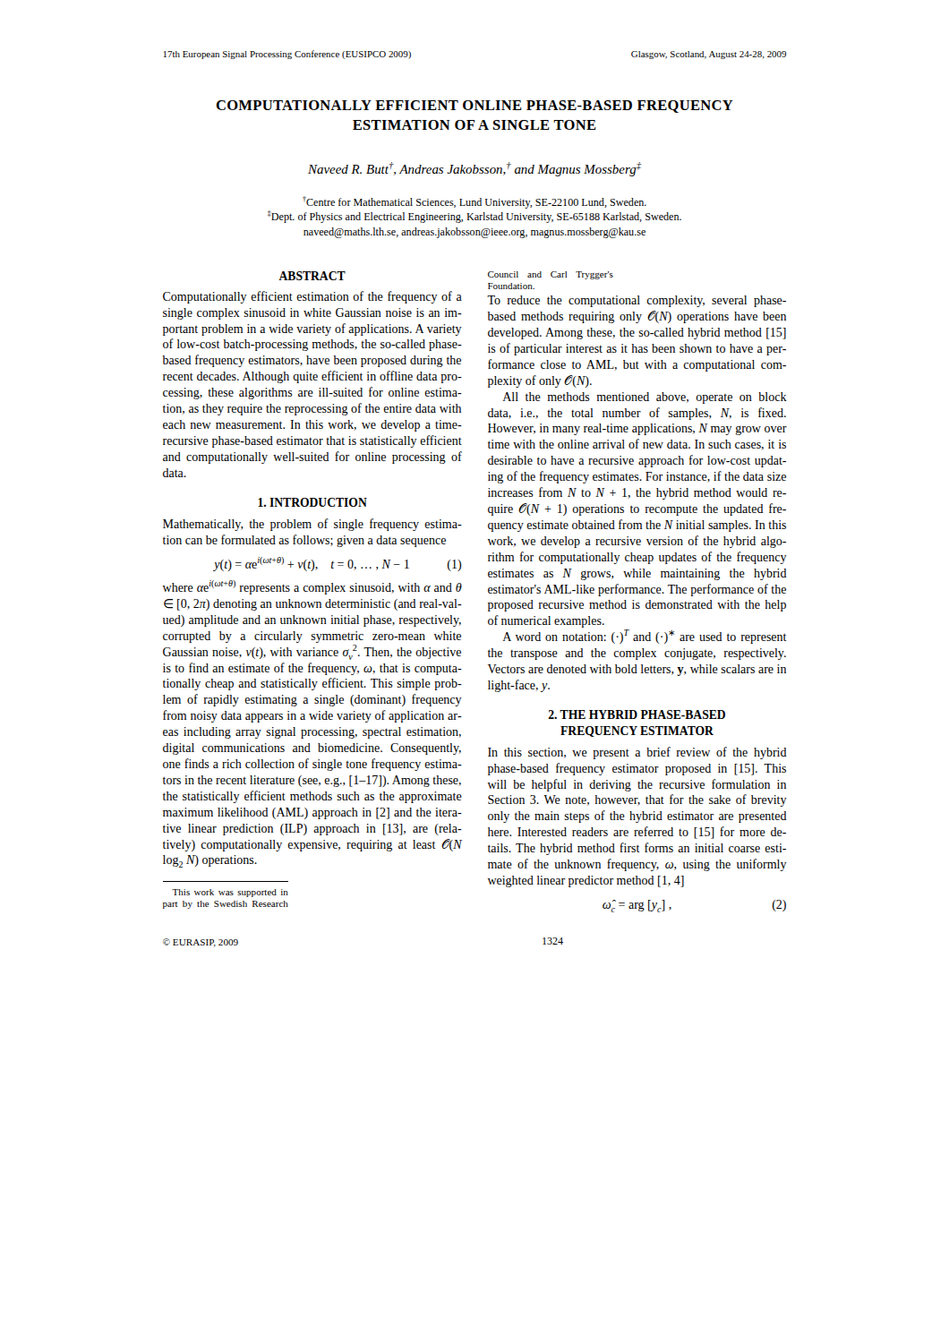17th European Signal Processing Conference (EUSIPCO 2009) Glasgow, Scotland, August 24-28, 2009
Computationally Efficient Online Phase-Based Frequency
Estimation of a Single Tone
Naveed R. Butt†, Andreas Jakobsson,† and Magnus Mossberg‡
†Centre for Mathematical Sciences, Lund University, SE-22100 Lund, Sweden.
‡Dept. of Physics and Electrical Engineering, Karlstad University, SE-65188 Karlstad, Sweden.
naveed@maths.lth.se, andreas.jakobsson@ieee.org, magnus.mossberg@kau.se
Abstract
Computationally efficient estimation of the frequency of a single complex sinusoid in white Gaussian noise is an important problem in a wide variety of applications. A variety of low-cost batch-processing methods, the so-called phase-based frequency estimators, have been proposed during the recent decades. Although quite efficient in offline data processing, these algorithms are ill-suited for online estimation, as they require the reprocessing of the entire data with each new measurement. In this work, we develop a time-recursive phase-based estimator that is statistically efficient and computationally well-suited for online processing of data.
1. Introduction
Mathematically, the problem of single frequency estimation can be formulated as follows; given a data sequence
y(t) = αei(ωt+θ) + v(t), t = 0, … , N − 1 (1)
where αei(ωt+θ) represents a complex sinusoid, with α and θ ∈ [0, 2π) denoting an unknown deterministic (and real-valued) amplitude and an unknown initial phase, respectively, corrupted by a circularly symmetric zero-mean white Gaussian noise, v(t), with variance σv2. Then, the objective is to find an estimate of the frequency, ω, that is computationally cheap and statistically efficient. This simple problem of rapidly estimating a single (dominant) frequency from noisy data appears in a wide variety of application areas including array signal processing, spectral estimation, digital communications and biomedicine. Consequently, one finds a rich collection of single tone frequency estimators in the recent literature (see, e.g., [1–17]). Among these, the statistically efficient methods such as the approximate maximum likelihood (AML) approach in [2] and the iterative linear prediction (ILP) approach in [13], are (relatively) computationally expensive, requiring at least 𝒪(N log2 N) operations.
This work was supported in part by the Swedish Research Council and Carl Trygger's Foundation.
To reduce the computational complexity, several phase-based methods requiring only 𝒪(N) operations have been developed. Among these, the so-called hybrid method [15] is of particular interest as it has been shown to have a performance close to AML, but with a computational complexity of only 𝒪(N).
All the methods mentioned above, operate on block data, i.e., the total number of samples, N, is fixed. However, in many real-time applications, N may grow over time with the online arrival of new data. In such cases, it is desirable to have a recursive approach for low-cost updating of the frequency estimates. For instance, if the data size increases from N to N + 1, the hybrid method would require 𝒪(N + 1) operations to recompute the updated frequency estimate obtained from the N initial samples. In this work, we develop a recursive version of the hybrid algorithm for computationally cheap updates of the frequency estimates as N grows, while maintaining the hybrid estimator's AML-like performance. The performance of the proposed recursive method is demonstrated with the help of numerical examples.
A word on notation: (·)T and (·)∗ are used to represent the transpose and the complex conjugate, respectively. Vectors are denoted with bold letters, y, while scalars are in light-face, y.
2. The Hybrid Phase-Based
Frequency Estimator
In this section, we present a brief review of the hybrid phase-based frequency estimator proposed in [15]. This will be helpful in deriving the recursive formulation in Section 3. We note, however, that for the sake of brevity only the main steps of the hybrid estimator are presented here. Interested readers are referred to [15] for more details. The hybrid method first forms an initial coarse estimate of the unknown frequency, ω, using the uniformly weighted linear predictor method [1, 4]
ω̂c = arg [yc] , (2)
© EURASIP, 2009 1324